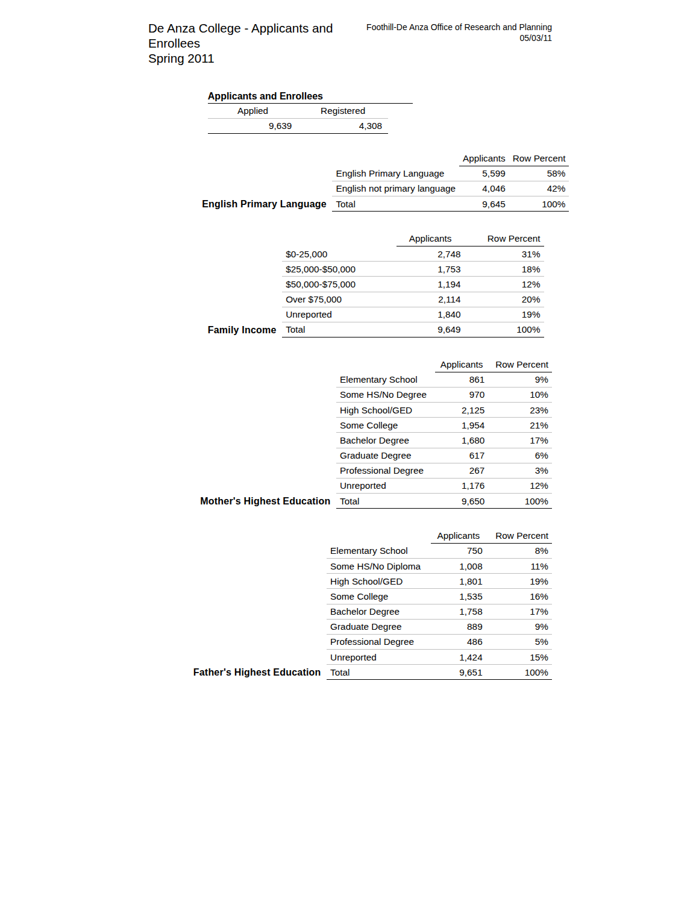De Anza College - Applicants and Enrollees
Spring 2011
Foothill-De Anza Office of Research and Planning
05/03/11
Applicants and Enrollees
| Applied | Registered |
| 9,639 | 4,308 |
English Primary Language
| | Applicants | Row Percent |
| English Primary Language | 5,599 | 58% |
| English not primary language | 4,046 | 42% |
| Total | 9,645 | 100% |
Family Income
| | Applicants | Row Percent |
| $0-25,000 | 2,748 | 31% |
| $25,000-$50,000 | 1,753 | 18% |
| $50,000-$75,000 | 1,194 | 12% |
| Over $75,000 | 2,114 | 20% |
| Unreported | 1,840 | 19% |
| Total | 9,649 | 100% |
Mother's Highest Education
| | Applicants | Row Percent |
| Elementary School | 861 | 9% |
| Some HS/No Degree | 970 | 10% |
| High School/GED | 2,125 | 23% |
| Some College | 1,954 | 21% |
| Bachelor Degree | 1,680 | 17% |
| Graduate Degree | 617 | 6% |
| Professional Degree | 267 | 3% |
| Unreported | 1,176 | 12% |
| Total | 9,650 | 100% |
Father's Highest Education
| | Applicants | Row Percent |
| Elementary School | 750 | 8% |
| Some HS/No Diploma | 1,008 | 11% |
| High School/GED | 1,801 | 19% |
| Some College | 1,535 | 16% |
| Bachelor Degree | 1,758 | 17% |
| Graduate Degree | 889 | 9% |
| Professional Degree | 486 | 5% |
| Unreported | 1,424 | 15% |
| Total | 9,651 | 100% |